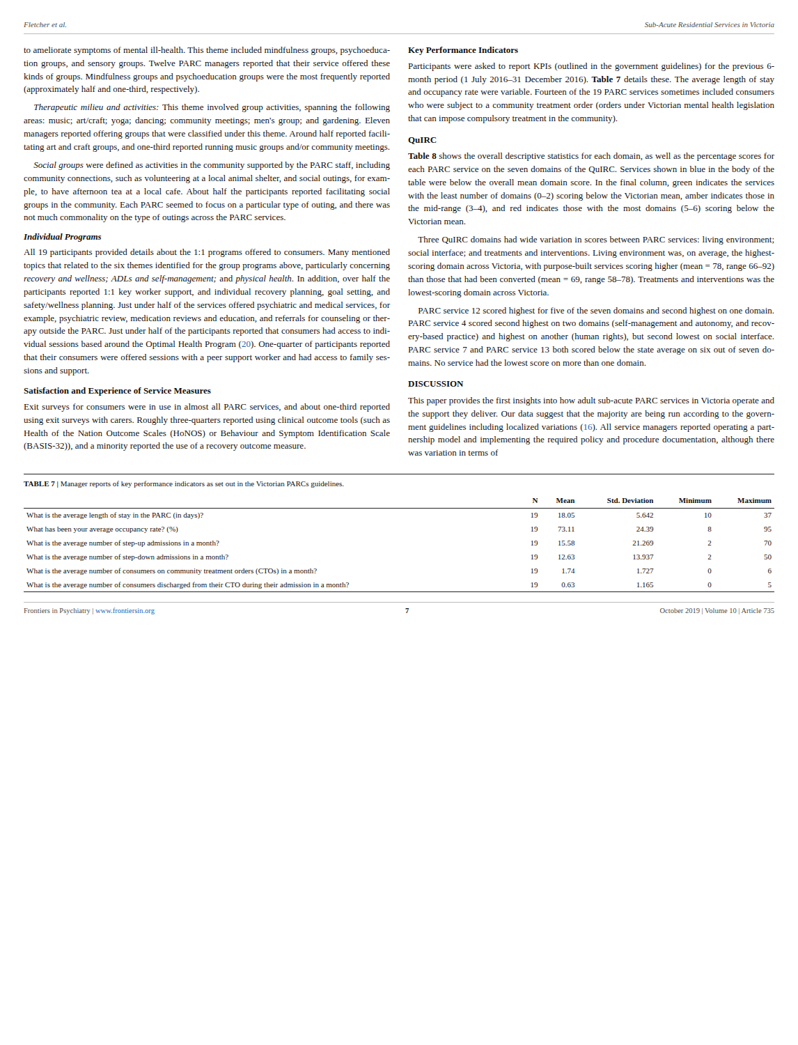Fletcher et al.
Sub-Acute Residential Services in Victoria
to ameliorate symptoms of mental ill-health. This theme included mindfulness groups, psychoeducation groups, and sensory groups. Twelve PARC managers reported that their service offered these kinds of groups. Mindfulness groups and psychoeducation groups were the most frequently reported (approximately half and one-third, respectively).
Therapeutic milieu and activities: This theme involved group activities, spanning the following areas: music; art/craft; yoga; dancing; community meetings; men's group; and gardening. Eleven managers reported offering groups that were classified under this theme. Around half reported facilitating art and craft groups, and one-third reported running music groups and/or community meetings.
Social groups were defined as activities in the community supported by the PARC staff, including community connections, such as volunteering at a local animal shelter, and social outings, for example, to have afternoon tea at a local cafe. About half the participants reported facilitating social groups in the community. Each PARC seemed to focus on a particular type of outing, and there was not much commonality on the type of outings across the PARC services.
Individual Programs
All 19 participants provided details about the 1:1 programs offered to consumers. Many mentioned topics that related to the six themes identified for the group programs above, particularly concerning recovery and wellness; ADLs and self-management; and physical health. In addition, over half the participants reported 1:1 key worker support, and individual recovery planning, goal setting, and safety/wellness planning. Just under half of the services offered psychiatric and medical services, for example, psychiatric review, medication reviews and education, and referrals for counseling or therapy outside the PARC. Just under half of the participants reported that consumers had access to individual sessions based around the Optimal Health Program (20). One-quarter of participants reported that their consumers were offered sessions with a peer support worker and had access to family sessions and support.
Satisfaction and Experience of Service Measures
Exit surveys for consumers were in use in almost all PARC services, and about one-third reported using exit surveys with carers. Roughly three-quarters reported using clinical outcome tools (such as Health of the Nation Outcome Scales (HoNOS) or Behaviour and Symptom Identification Scale (BASIS-32)), and a minority reported the use of a recovery outcome measure.
Key Performance Indicators
Participants were asked to report KPIs (outlined in the government guidelines) for the previous 6-month period (1 July 2016–31 December 2016). Table 7 details these. The average length of stay and occupancy rate were variable. Fourteen of the 19 PARC services sometimes included consumers who were subject to a community treatment order (orders under Victorian mental health legislation that can impose compulsory treatment in the community).
QuIRC
Table 8 shows the overall descriptive statistics for each domain, as well as the percentage scores for each PARC service on the seven domains of the QuIRC. Services shown in blue in the body of the table were below the overall mean domain score. In the final column, green indicates the services with the least number of domains (0–2) scoring below the Victorian mean, amber indicates those in the mid-range (3–4), and red indicates those with the most domains (5–6) scoring below the Victorian mean.
Three QuIRC domains had wide variation in scores between PARC services: living environment; social interface; and treatments and interventions. Living environment was, on average, the highest-scoring domain across Victoria, with purpose-built services scoring higher (mean = 78, range 66–92) than those that had been converted (mean = 69, range 58–78). Treatments and interventions was the lowest-scoring domain across Victoria.
PARC service 12 scored highest for five of the seven domains and second highest on one domain. PARC service 4 scored second highest on two domains (self-management and autonomy, and recovery-based practice) and highest on another (human rights), but second lowest on social interface. PARC service 7 and PARC service 13 both scored below the state average on six out of seven domains. No service had the lowest score on more than one domain.
DISCUSSION
This paper provides the first insights into how adult sub-acute PARC services in Victoria operate and the support they deliver. Our data suggest that the majority are being run according to the government guidelines including localized variations (16). All service managers reported operating a partnership model and implementing the required policy and procedure documentation, although there was variation in terms of
TABLE 7 | Manager reports of key performance indicators as set out in the Victorian PARCs guidelines.
| | N | Mean | Std. Deviation | Minimum | Maximum |
| --- | --- | --- | --- | --- | --- |
| What is the average length of stay in the PARC (in days)? | 19 | 18.05 | 5.642 | 10 | 37 |
| What has been your average occupancy rate? (%) | 19 | 73.11 | 24.39 | 8 | 95 |
| What is the average number of step-up admissions in a month? | 19 | 15.58 | 21.269 | 2 | 70 |
| What is the average number of step-down admissions in a month? | 19 | 12.63 | 13.937 | 2 | 50 |
| What is the average number of consumers on community treatment orders (CTOs) in a month? | 19 | 1.74 | 1.727 | 0 | 6 |
| What is the average number of consumers discharged from their CTO during their admission in a month? | 19 | 0.63 | 1.165 | 0 | 5 |
Frontiers in Psychiatry | www.frontiersin.org
7
October 2019 | Volume 10 | Article 735